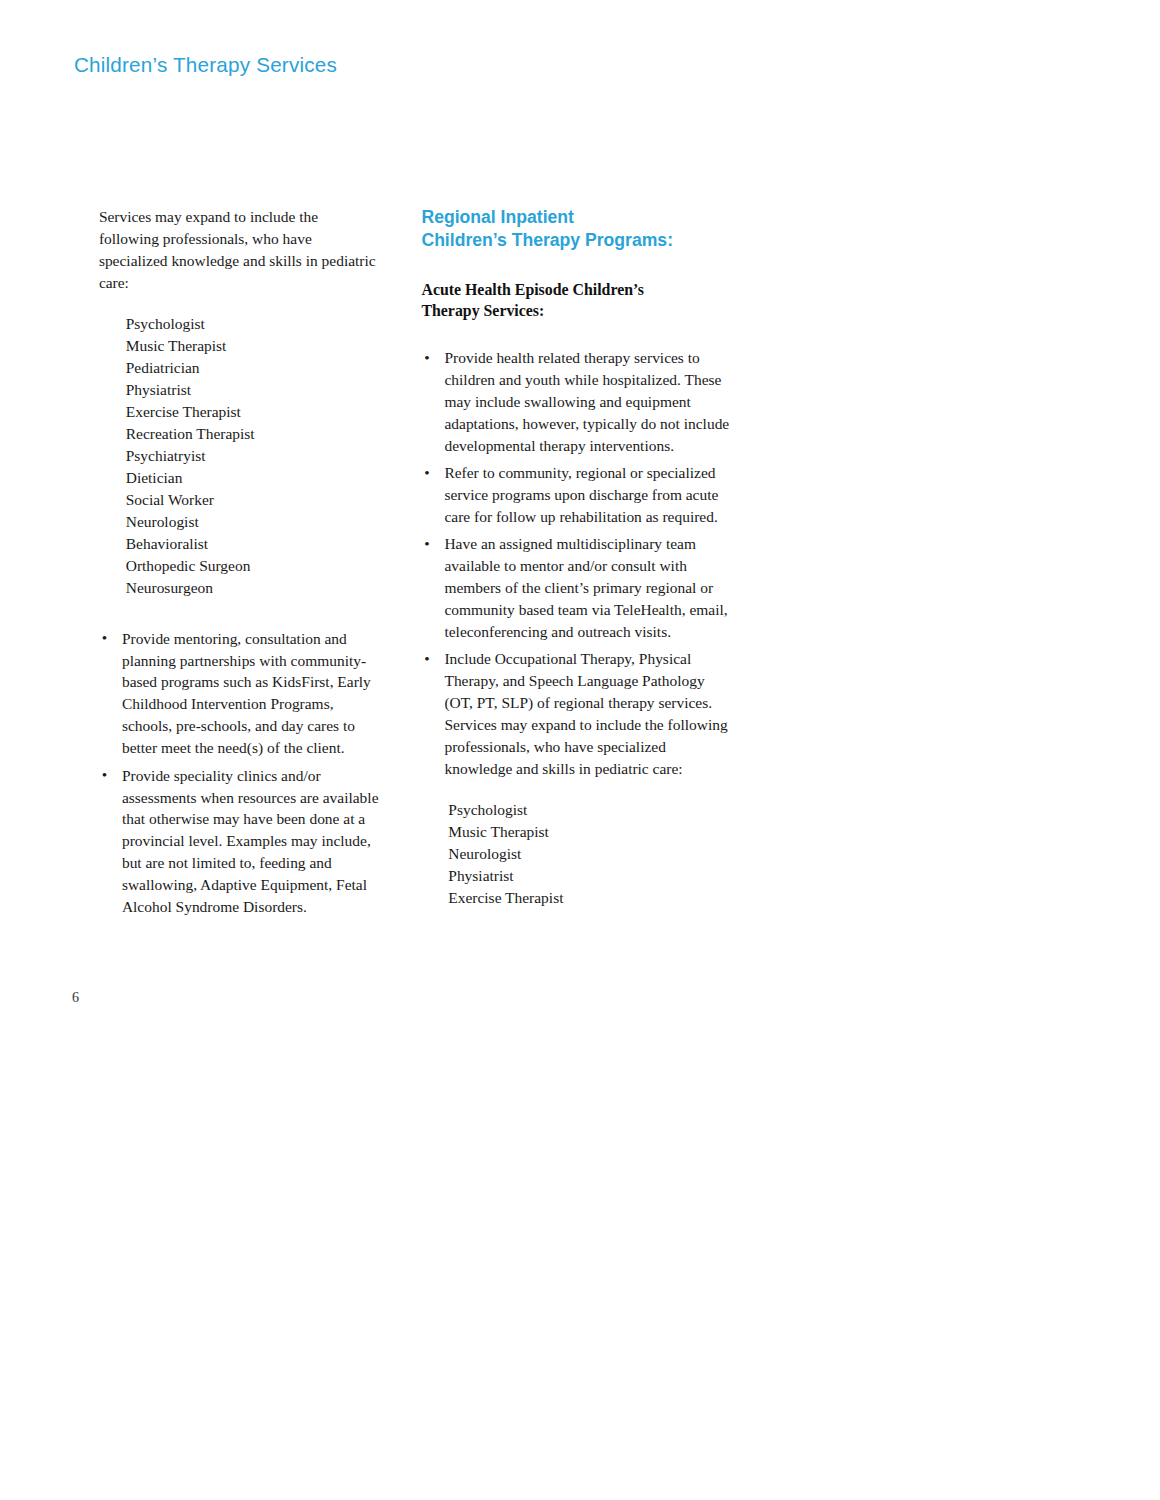Children’s Therapy Services
Services may expand to include the following professionals, who have specialized knowledge and skills in pediatric care:
Psychologist
Music Therapist
Pediatrician
Physiatrist
Exercise Therapist
Recreation Therapist
Psychiatryist
Dietician
Social Worker
Neurologist
Behavioralist
Orthopedic Surgeon
Neurosurgeon
Provide mentoring, consultation and planning partnerships with community-based programs such as KidsFirst, Early Childhood Intervention Programs, schools, pre-schools, and day cares to better meet the need(s) of the client.
Provide speciality clinics and/or assessments when resources are available that otherwise may have been done at a provincial level. Examples may include, but are not limited to, feeding and swallowing, Adaptive Equipment, Fetal Alcohol Syndrome Disorders.
Regional Inpatient
Children’s Therapy Programs:
Acute Health Episode Children’s
Therapy Services:
Provide health related therapy services to children and youth while hospitalized. These may include swallowing and equipment adaptations, however, typically do not include developmental therapy interventions.
Refer to community, regional or specialized service programs upon discharge from acute care for follow up rehabilitation as required.
Have an assigned multidisciplinary team available to mentor and/or consult with members of the client’s primary regional or community based team via TeleHealth, email, teleconferencing and outreach visits.
Include Occupational Therapy, Physical Therapy, and Speech Language Pathology (OT, PT, SLP) of regional therapy services. Services may expand to include the following professionals, who have specialized knowledge and skills in pediatric care:
Psychologist
Music Therapist
Neurologist
Physiatrist
Exercise Therapist
6